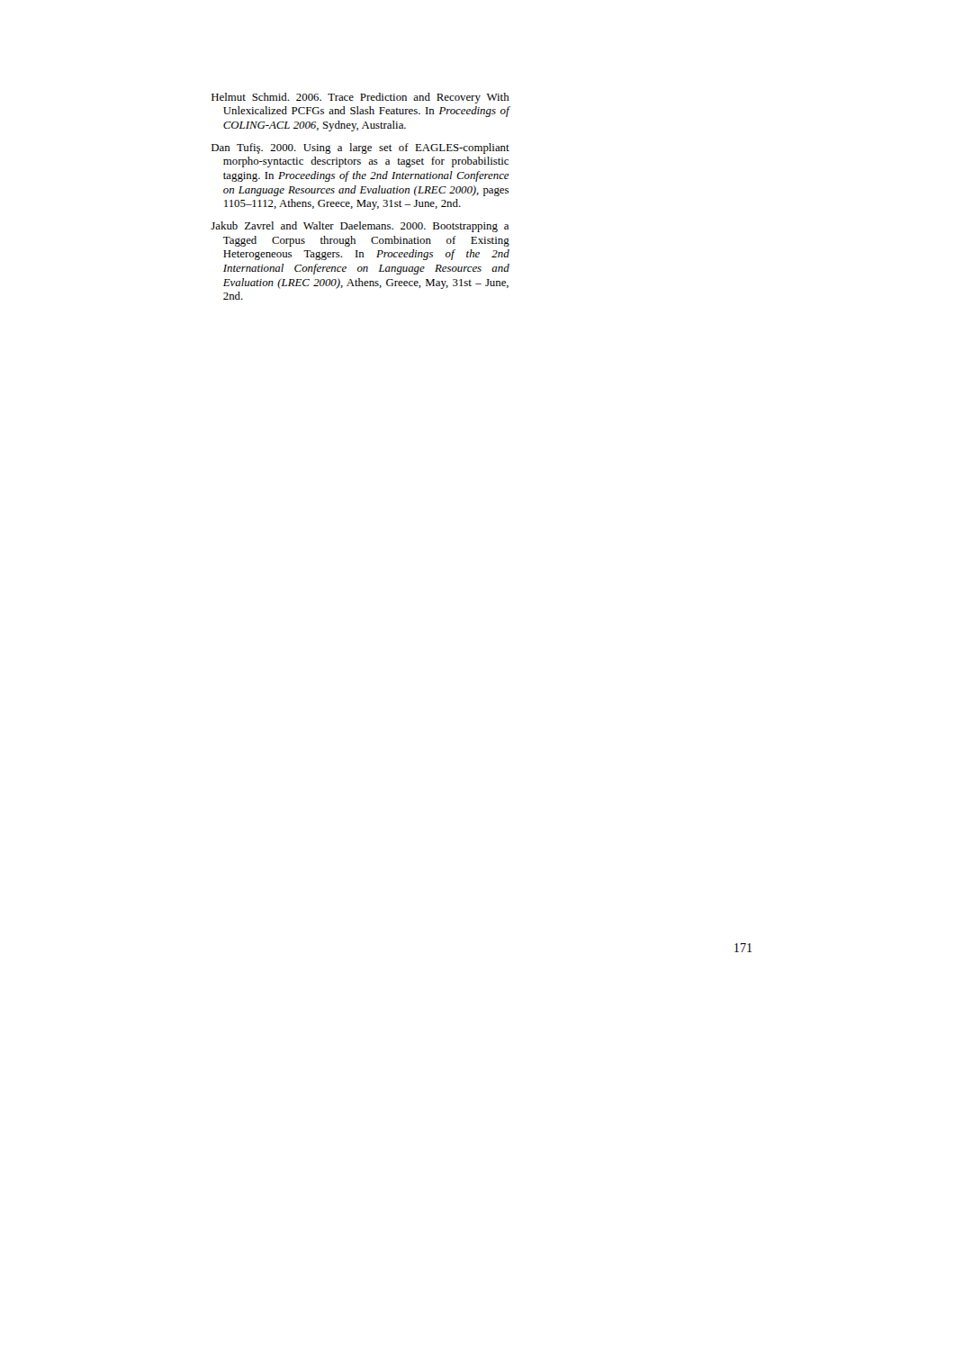Helmut Schmid. 2006. Trace Prediction and Recovery With Unlexicalized PCFGs and Slash Features. In Proceedings of COLING-ACL 2006, Sydney, Australia.
Dan Tufiş. 2000. Using a large set of EAGLES-compliant morpho-syntactic descriptors as a tagset for probabilistic tagging. In Proceedings of the 2nd International Conference on Language Resources and Evaluation (LREC 2000), pages 1105–1112, Athens, Greece, May, 31st – June, 2nd.
Jakub Zavrel and Walter Daelemans. 2000. Bootstrapping a Tagged Corpus through Combination of Existing Heterogeneous Taggers. In Proceedings of the 2nd International Conference on Language Resources and Evaluation (LREC 2000), Athens, Greece, May, 31st – June, 2nd.
171